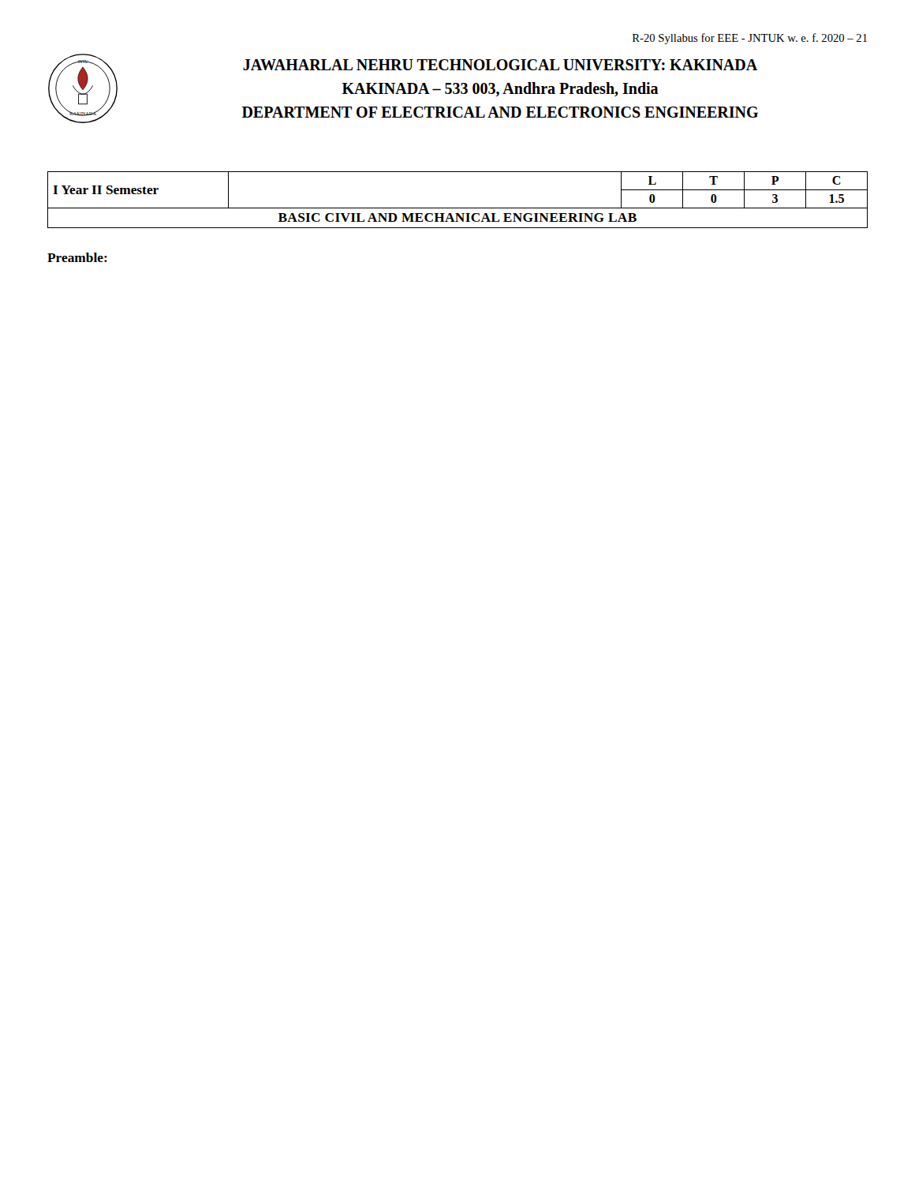R-20 Syllabus for EEE - JNTUK w. e. f. 2020 – 21
KAKINADA JNTU
JAWAHARLAL NEHRU TECHNOLOGICAL UNIVERSITY: KAKINADA
KAKINADA – 533 003, Andhra Pradesh, India
DEPARTMENT OF ELECTRICAL AND ELECTRONICS ENGINEERING
| I Year II Semester | | L | T | P | C |
| 0 | 0 | 3 | 1.5 |
| BASIC CIVIL AND MECHANICAL ENGINEERING LAB |
Preamble: